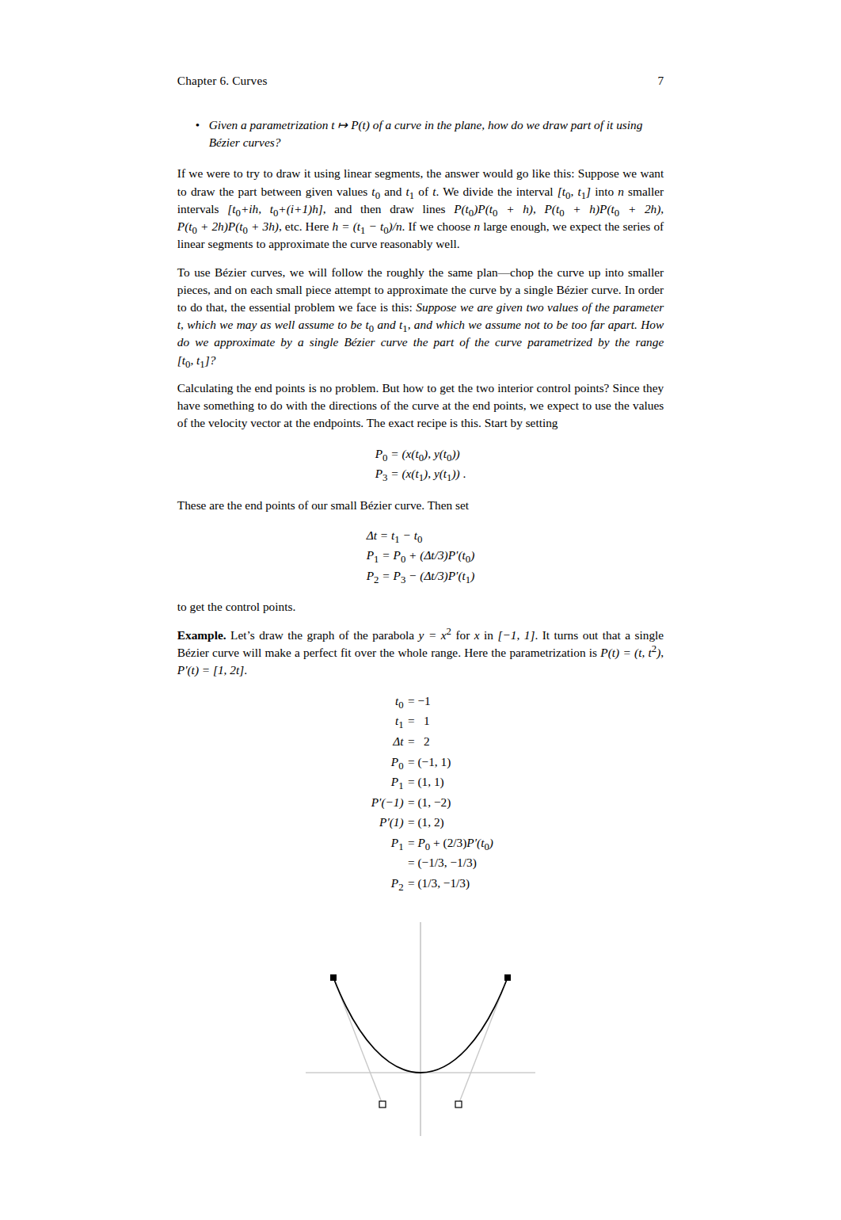Chapter 6. Curves 7
Given a parametrization t ↦ P(t) of a curve in the plane, how do we draw part of it using Bézier curves?
If we were to try to draw it using linear segments, the answer would go like this: Suppose we want to draw the part between given values t0 and t1 of t. We divide the interval [t0, t1] into n smaller intervals [t0+ih, t0+(i+1)h], and then draw lines P(t0)P(t0 + h), P(t0 + h)P(t0 + 2h), P(t0 + 2h)P(t0 + 3h), etc. Here h = (t1 − t0)/n. If we choose n large enough, we expect the series of linear segments to approximate the curve reasonably well.
To use Bézier curves, we will follow the roughly the same plan—chop the curve up into smaller pieces, and on each small piece attempt to approximate the curve by a single Bézier curve. In order to do that, the essential problem we face is this: Suppose we are given two values of the parameter t, which we may as well assume to be t0 and t1, and which we assume not to be too far apart. How do we approximate by a single Bézier curve the part of the curve parametrized by the range [t0, t1]?
Calculating the end points is no problem. But how to get the two interior control points? Since they have something to do with the directions of the curve at the end points, we expect to use the values of the velocity vector at the endpoints. The exact recipe is this. Start by setting
P0 = (x(t0), y(t0)) P3 = (x(t1), y(t1)) .
These are the end points of our small Bézier curve. Then set
Δt = t1 − t0 P1 = P0 + (Δt/3)P′(t0) P2 = P3 − (Δt/3)P′(t1)
to get the control points.
Example. Let’s draw the graph of the parabola y = x2 for x in [−1, 1]. It turns out that a single Bézier curve will make a perfect fit over the whole range. Here the parametrization is P(t) = (t, t2), P′(t) = [1, 2t].
t0= −1 t1= 1 Δt= 2 P0= (−1, 1) P1= (1, 1) P′(−1)= (1, −2) P′(1)= (1, 2) P1= P0 + (2/3)P′(t0) = (−1/3, −1/3) P2= (1/3, −1/3)